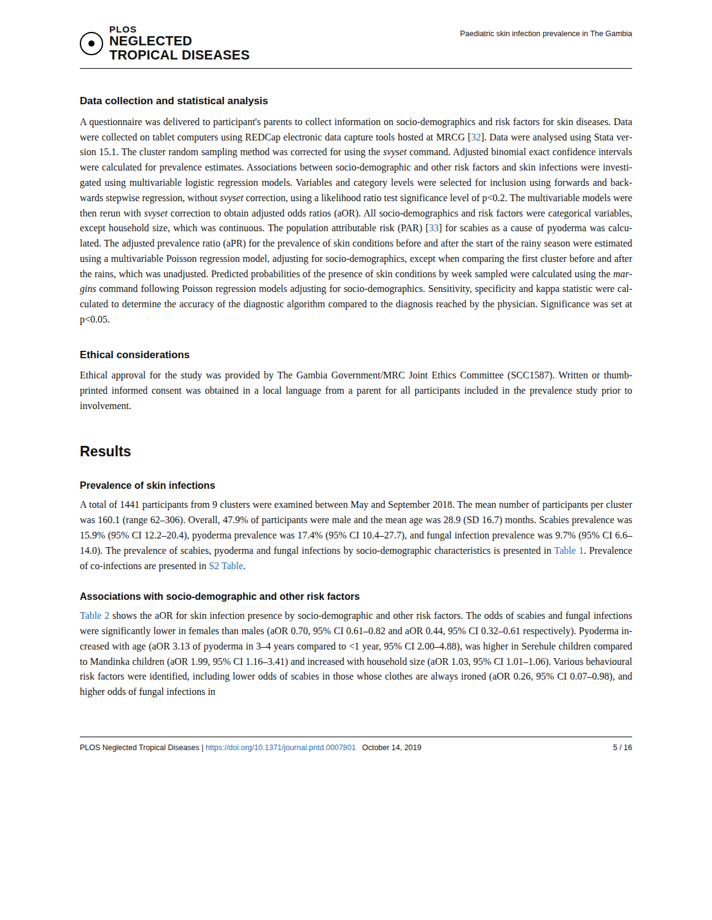PLOS
NEGLECTED
TROPICAL DISEASES
Paediatric skin infection prevalence in The Gambia
Data collection and statistical analysis
A questionnaire was delivered to participant's parents to collect information on socio-demographics and risk factors for skin diseases. Data were collected on tablet computers using REDCap electronic data capture tools hosted at MRCG [32]. Data were analysed using Stata version 15.1. The cluster random sampling method was corrected for using the svyset command. Adjusted binomial exact confidence intervals were calculated for prevalence estimates. Associations between socio-demographic and other risk factors and skin infections were investigated using multivariable logistic regression models. Variables and category levels were selected for inclusion using forwards and backwards stepwise regression, without svyset correction, using a likelihood ratio test significance level of p<0.2. The multivariable models were then rerun with svyset correction to obtain adjusted odds ratios (aOR). All socio-demographics and risk factors were categorical variables, except household size, which was continuous. The population attributable risk (PAR) [33] for scabies as a cause of pyoderma was calculated. The adjusted prevalence ratio (aPR) for the prevalence of skin conditions before and after the start of the rainy season were estimated using a multivariable Poisson regression model, adjusting for socio-demographics, except when comparing the first cluster before and after the rains, which was unadjusted. Predicted probabilities of the presence of skin conditions by week sampled were calculated using the margins command following Poisson regression models adjusting for socio-demographics. Sensitivity, specificity and kappa statistic were calculated to determine the accuracy of the diagnostic algorithm compared to the diagnosis reached by the physician. Significance was set at p<0.05.
Ethical considerations
Ethical approval for the study was provided by The Gambia Government/MRC Joint Ethics Committee (SCC1587). Written or thumb-printed informed consent was obtained in a local language from a parent for all participants included in the prevalence study prior to involvement.
Results
Prevalence of skin infections
A total of 1441 participants from 9 clusters were examined between May and September 2018. The mean number of participants per cluster was 160.1 (range 62–306). Overall, 47.9% of participants were male and the mean age was 28.9 (SD 16.7) months. Scabies prevalence was 15.9% (95% CI 12.2–20.4), pyoderma prevalence was 17.4% (95% CI 10.4–27.7), and fungal infection prevalence was 9.7% (95% CI 6.6–14.0). The prevalence of scabies, pyoderma and fungal infections by socio-demographic characteristics is presented in Table 1. Prevalence of co-infections are presented in S2 Table.
Associations with socio-demographic and other risk factors
Table 2 shows the aOR for skin infection presence by socio-demographic and other risk factors. The odds of scabies and fungal infections were significantly lower in females than males (aOR 0.70, 95% CI 0.61–0.82 and aOR 0.44, 95% CI 0.32–0.61 respectively). Pyoderma increased with age (aOR 3.13 of pyoderma in 3–4 years compared to <1 year, 95% CI 2.00–4.88), was higher in Serehule children compared to Mandinka children (aOR 1.99, 95% CI 1.16–3.41) and increased with household size (aOR 1.03, 95% CI 1.01–1.06). Various behavioural risk factors were identified, including lower odds of scabies in those whose clothes are always ironed (aOR 0.26, 95% CI 0.07–0.98), and higher odds of fungal infections in
PLOS Neglected Tropical Diseases | https://doi.org/10.1371/journal.pntd.0007801 October 14, 2019
5 / 16